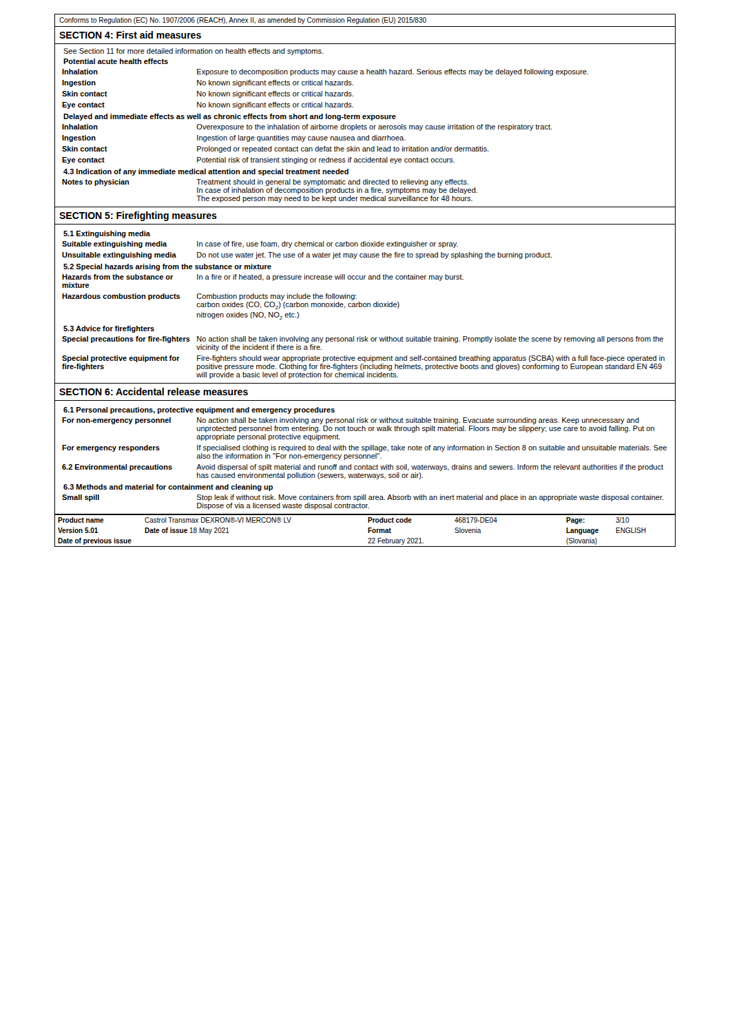Conforms to Regulation (EC) No. 1907/2006 (REACH), Annex II, as amended by Commission Regulation (EU) 2015/830
SECTION 4: First aid measures
See Section 11 for more detailed information on health effects and symptoms.
Potential acute health effects
| Inhalation | Exposure to decomposition products may cause a health hazard. Serious effects may be delayed following exposure. |
| Ingestion | No known significant effects or critical hazards. |
| Skin contact | No known significant effects or critical hazards. |
| Eye contact | No known significant effects or critical hazards. |
Delayed and immediate effects as well as chronic effects from short and long-term exposure
| Inhalation | Overexposure to the inhalation of airborne droplets or aerosols may cause irritation of the respiratory tract. |
| Ingestion | Ingestion of large quantities may cause nausea and diarrhoea. |
| Skin contact | Prolonged or repeated contact can defat the skin and lead to irritation and/or dermatitis. |
| Eye contact | Potential risk of transient stinging or redness if accidental eye contact occurs. |
4.3 Indication of any immediate medical attention and special treatment needed
| Notes to physician | Treatment should in general be symptomatic and directed to relieving any effects. In case of inhalation of decomposition products in a fire, symptoms may be delayed. The exposed person may need to be kept under medical surveillance for 48 hours. |
SECTION 5: Firefighting measures
5.1 Extinguishing media
| Suitable extinguishing media | In case of fire, use foam, dry chemical or carbon dioxide extinguisher or spray. |
| Unsuitable extinguishing media | Do not use water jet. The use of a water jet may cause the fire to spread by splashing the burning product. |
5.2 Special hazards arising from the substance or mixture
| Hazards from the substance or mixture | In a fire or if heated, a pressure increase will occur and the container may burst. |
| Hazardous combustion products | Combustion products may include the following: carbon oxides (CO, CO 2 ) (carbon monoxide, carbon dioxide) nitrogen oxides (NO, NO 2 etc.) |
5.3 Advice for firefighters
| Special precautions for fire-fighters | No action shall be taken involving any personal risk or without suitable training. Promptly isolate the scene by removing all persons from the vicinity of the incident if there is a fire. |
| Special protective equipment for fire-fighters | Fire-fighters should wear appropriate protective equipment and self-contained breathing apparatus (SCBA) with a full face-piece operated in positive pressure mode. Clothing for fire-fighters (including helmets, protective boots and gloves) conforming to European standard EN 469 will provide a basic level of protection for chemical incidents. |
SECTION 6: Accidental release measures
6.1 Personal precautions, protective equipment and emergency procedures
| For non-emergency personnel | No action shall be taken involving any personal risk or without suitable training. Evacuate surrounding areas. Keep unnecessary and unprotected personnel from entering. Do not touch or walk through spilt material. Floors may be slippery; use care to avoid falling. Put on appropriate personal protective equipment. |
| For emergency responders | If specialised clothing is required to deal with the spillage, take note of any information in Section 8 on suitable and unsuitable materials. See also the information in "For non-emergency personnel". |
| 6.2 Environmental precautions | Avoid dispersal of spilt material and runoff and contact with soil, waterways, drains and sewers. Inform the relevant authorities if the product has caused environmental pollution (sewers, waterways, soil or air). |
6.3 Methods and material for containment and cleaning up
| Small spill | Stop leak if without risk. Move containers from spill area. Absorb with an inert material and place in an appropriate waste disposal container. Dispose of via a licensed waste disposal contractor. |
| Product name | Castrol Transmax DEXRON®-VI MERCON® LV | Product code | 468179-DE04 | Page: | 3/10 |
| Version 5.01 | Date of issue 18 May 2021 | Format | Slovenia | Language | ENGLISH |
| Date of previous issue | 22 February 2021. | (Slovania) |